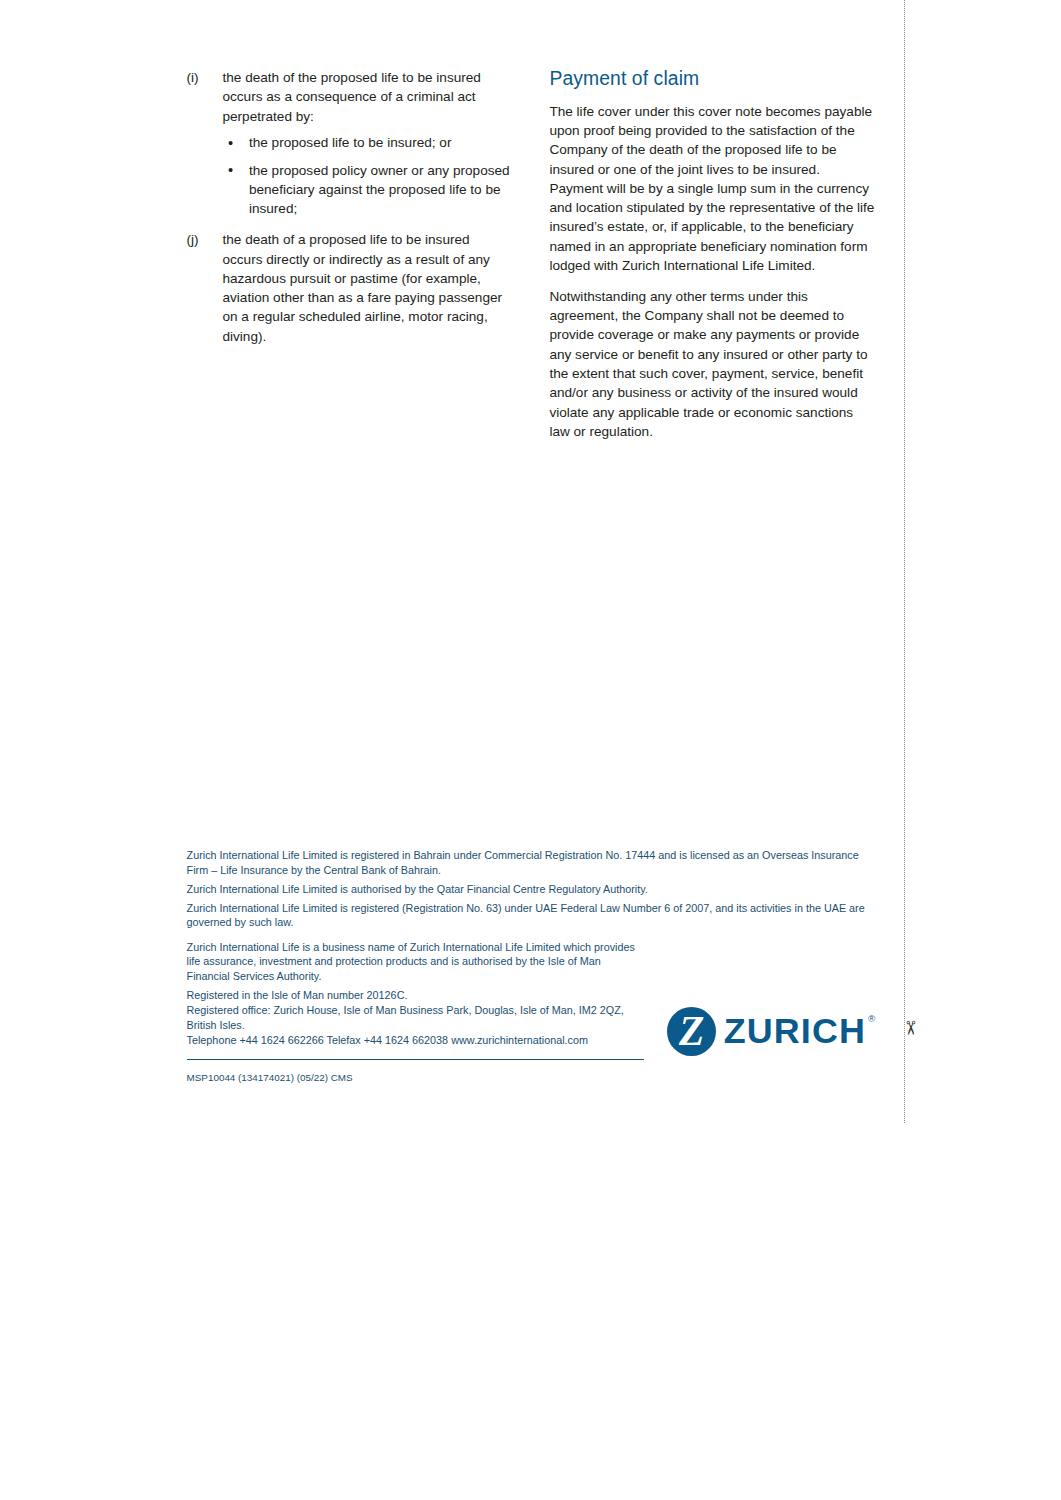✂
(i) the death of the proposed life to be insured occurs as a consequence of a criminal act perpetrated by:
the proposed life to be insured; or
the proposed policy owner or any proposed beneficiary against the proposed life to be insured;
(j) the death of a proposed life to be insured occurs directly or indirectly as a result of any hazardous pursuit or pastime (for example, aviation other than as a fare paying passenger on a regular scheduled airline, motor racing, diving).
Payment of claim
The life cover under this cover note becomes payable upon proof being provided to the satisfaction of the Company of the death of the proposed life to be insured or one of the joint lives to be insured. Payment will be by a single lump sum in the currency and location stipulated by the representative of the life insured’s estate, or, if applicable, to the beneficiary named in an appropriate beneficiary nomination form lodged with Zurich International Life Limited.
Notwithstanding any other terms under this agreement, the Company shall not be deemed to provide coverage or make any payments or provide any service or benefit to any insured or other party to the extent that such cover, payment, service, benefit and/or any business or activity of the insured would violate any applicable trade or economic sanctions law or regulation.
Zurich International Life Limited is registered in Bahrain under Commercial Registration No. 17444 and is licensed as an Overseas Insurance Firm – Life Insurance by the Central Bank of Bahrain.
Zurich International Life Limited is authorised by the Qatar Financial Centre Regulatory Authority.
Zurich International Life Limited is registered (Registration No. 63) under UAE Federal Law Number 6 of 2007, and its activities in the UAE are governed by such law.
Zurich International Life is a business name of Zurich International Life Limited which provides life assurance, investment and protection products and is authorised by the Isle of Man Financial Services Authority.
Registered in the Isle of Man number 20126C.
Registered office: Zurich House, Isle of Man Business Park, Douglas, Isle of Man, IM2 2QZ, British Isles.
Telephone +44 1624 662266 Telefax +44 1624 662038 www.zurichinternational.com
ZURICH®
MSP10044 (134174021) (05/22) CMS